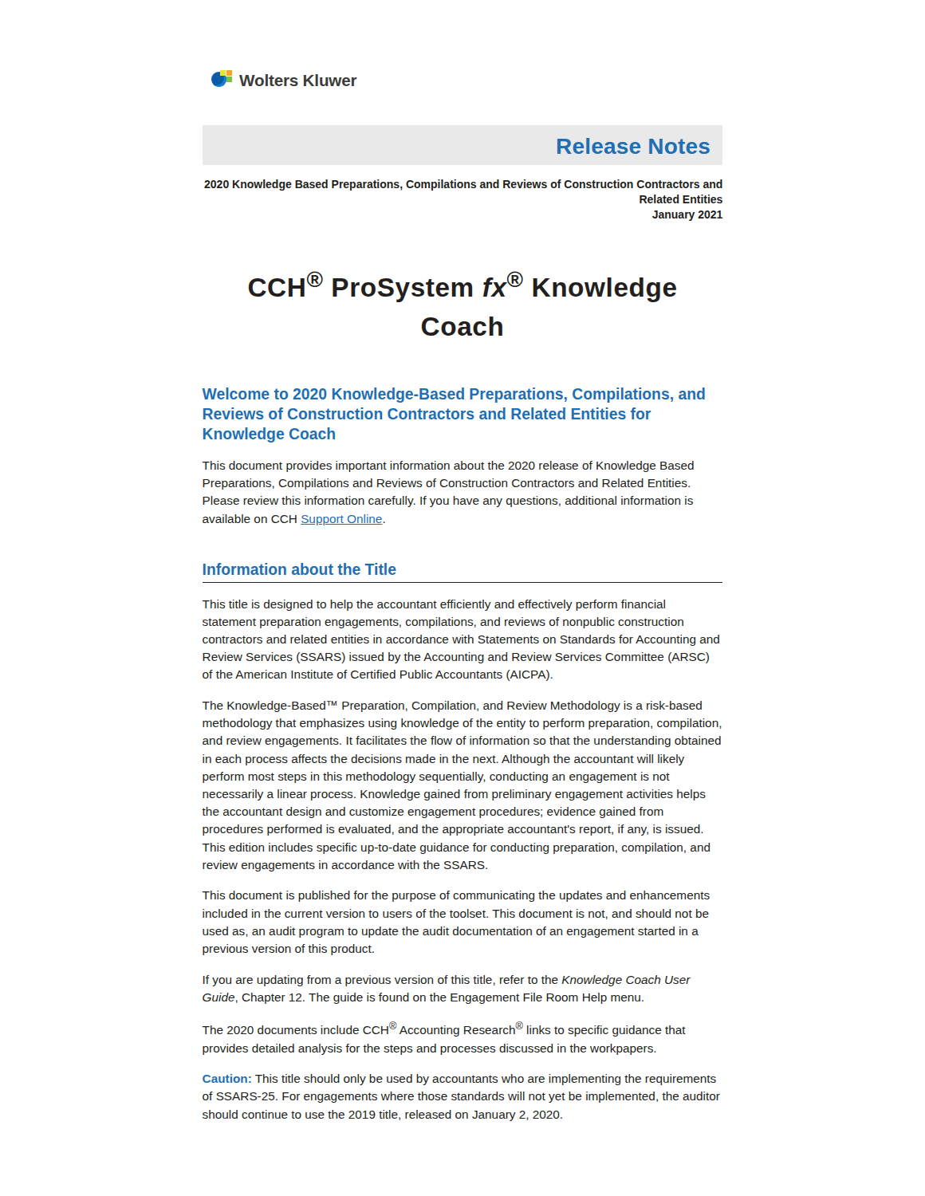Wolters Kluwer
Release Notes
2020 Knowledge Based Preparations, Compilations and Reviews of Construction Contractors and Related Entities
January 2021
CCH® ProSystem fx® Knowledge Coach
Welcome to 2020 Knowledge-Based Preparations, Compilations, and Reviews of Construction Contractors and Related Entities for Knowledge Coach
This document provides important information about the 2020 release of Knowledge Based Preparations, Compilations and Reviews of Construction Contractors and Related Entities. Please review this information carefully. If you have any questions, additional information is available on CCH Support Online.
Information about the Title
This title is designed to help the accountant efficiently and effectively perform financial statement preparation engagements, compilations, and reviews of nonpublic construction contractors and related entities in accordance with Statements on Standards for Accounting and Review Services (SSARS) issued by the Accounting and Review Services Committee (ARSC) of the American Institute of Certified Public Accountants (AICPA).
The Knowledge-Based™ Preparation, Compilation, and Review Methodology is a risk-based methodology that emphasizes using knowledge of the entity to perform preparation, compilation, and review engagements. It facilitates the flow of information so that the understanding obtained in each process affects the decisions made in the next. Although the accountant will likely perform most steps in this methodology sequentially, conducting an engagement is not necessarily a linear process. Knowledge gained from preliminary engagement activities helps the accountant design and customize engagement procedures; evidence gained from procedures performed is evaluated, and the appropriate accountant's report, if any, is issued. This edition includes specific up-to-date guidance for conducting preparation, compilation, and review engagements in accordance with the SSARS.
This document is published for the purpose of communicating the updates and enhancements included in the current version to users of the toolset. This document is not, and should not be used as, an audit program to update the audit documentation of an engagement started in a previous version of this product.
If you are updating from a previous version of this title, refer to the Knowledge Coach User Guide, Chapter 12. The guide is found on the Engagement File Room Help menu.
The 2020 documents include CCH® Accounting Research® links to specific guidance that provides detailed analysis for the steps and processes discussed in the workpapers.
Caution: This title should only be used by accountants who are implementing the requirements of SSARS-25. For engagements where those standards will not yet be implemented, the auditor should continue to use the 2019 title, released on January 2, 2020.